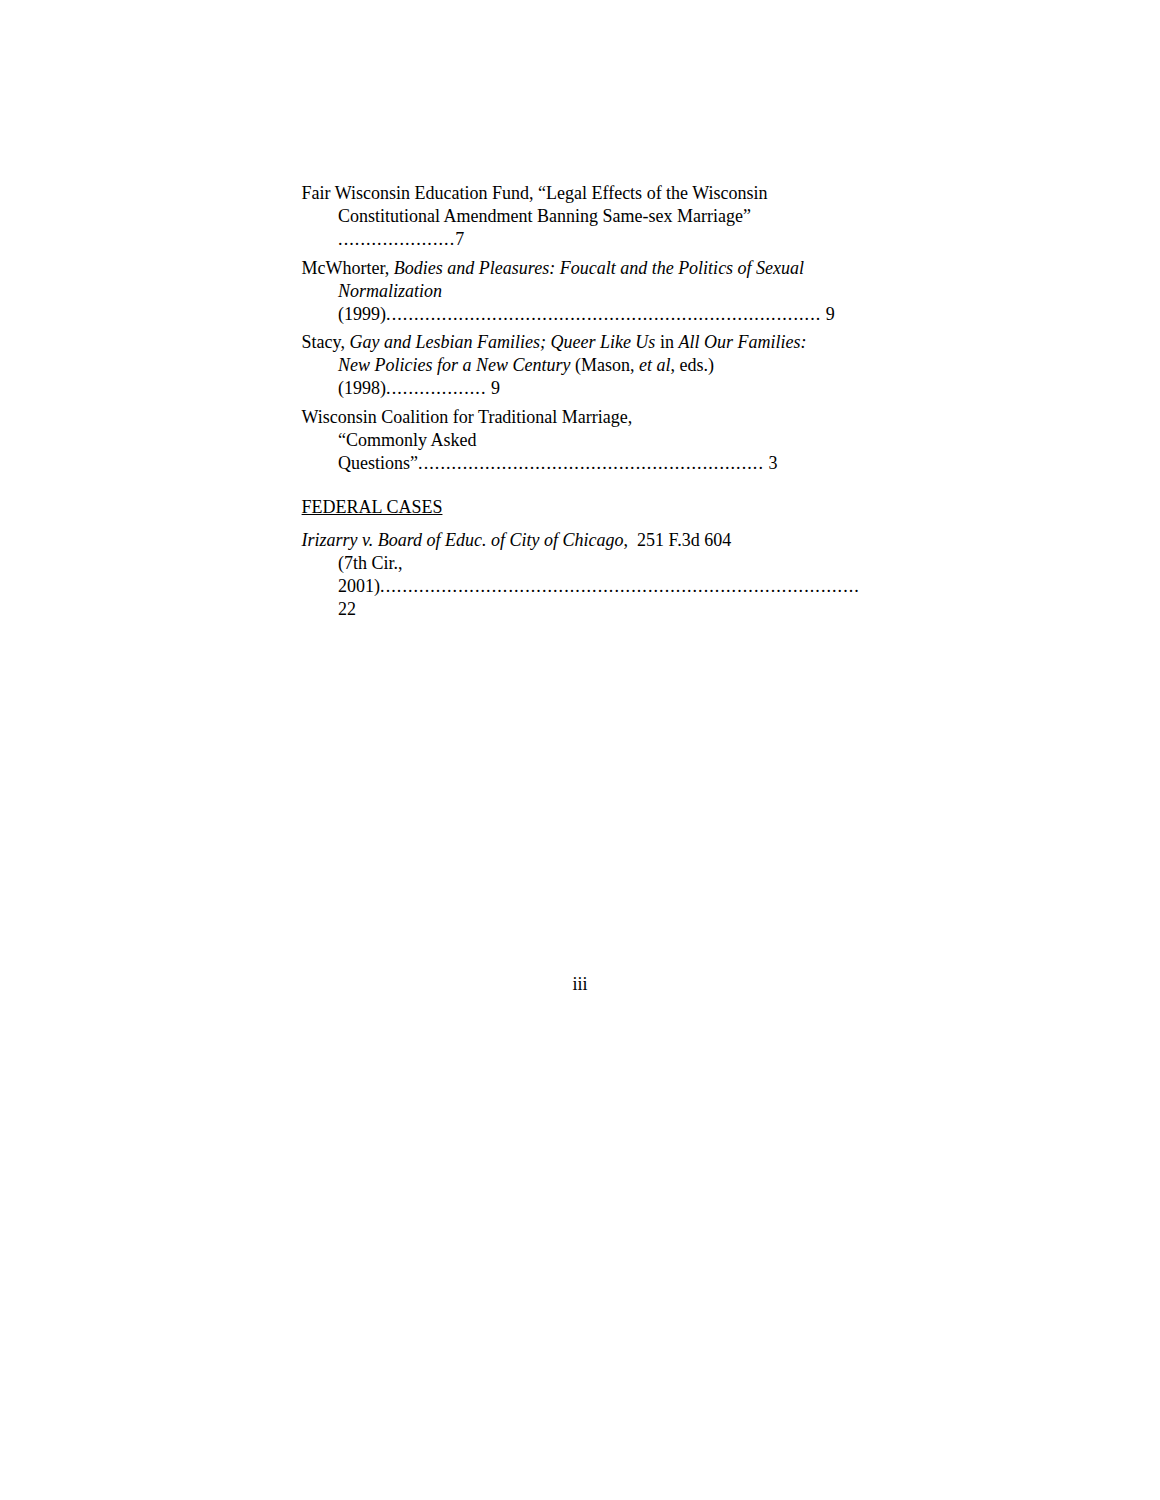Fair Wisconsin Education Fund, “Legal Effects of the Wisconsin Constitutional Amendment Banning Same-sex Marriage” ..................... 7
McWhorter, Bodies and Pleasures: Foucalt and the Politics of Sexual Normalization (1999).............................................................................. 9
Stacy, Gay and Lesbian Families; Queer Like Us in All Our Families: New Policies for a New Century (Mason, et al, eds.) (1998).................. 9
Wisconsin Coalition for Traditional Marriage, “Commonly Asked Questions”.............................................................. 3
FEDERAL CASES
Irizarry v. Board of Educ. of City of Chicago, 251 F.3d 604 (7th Cir., 2001)...................................................................................... 22
iii